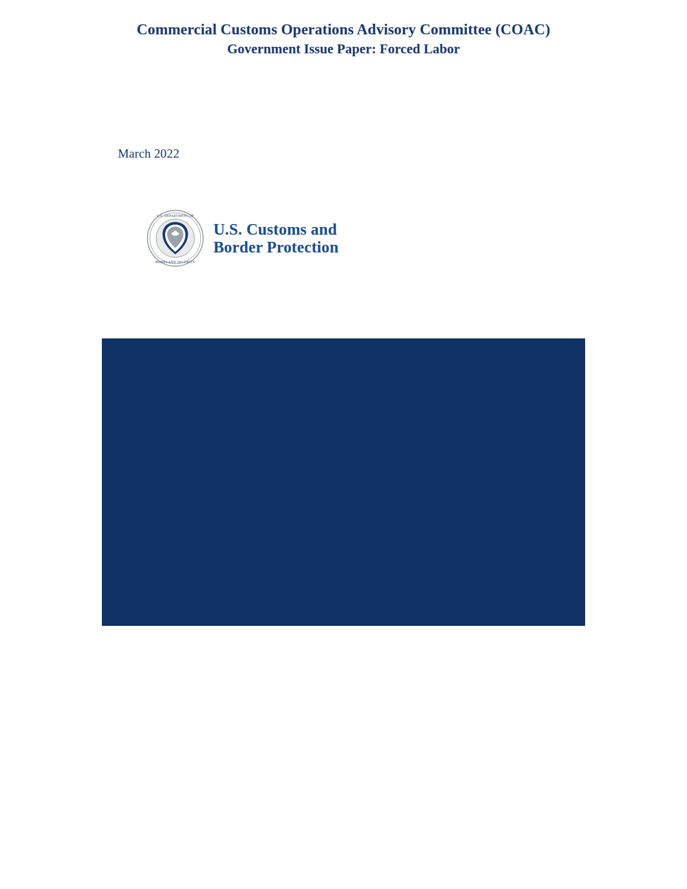Commercial Customs Operations Advisory Committee (COAC)
Government Issue Paper: Forced Labor
March 2022
U.S. DEPARTMENT OF HOMELAND SECURITY
U.S. Customs and
Border Protection